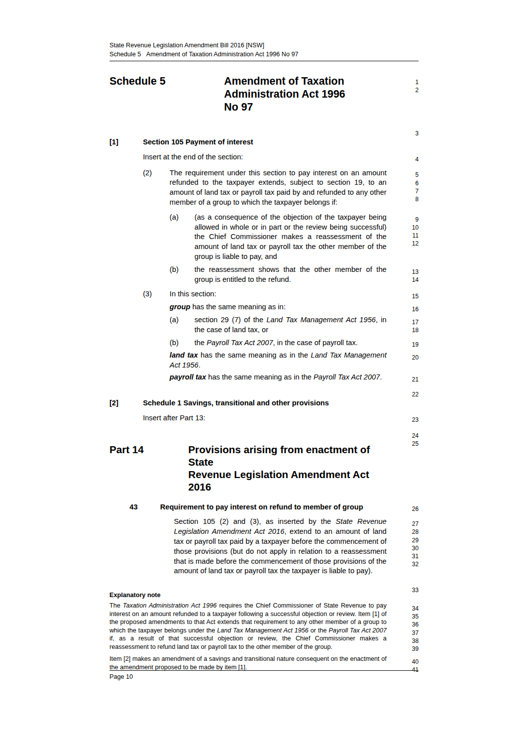State Revenue Legislation Amendment Bill 2016 [NSW] Schedule 5 Amendment of Taxation Administration Act 1996 No 97
Schedule 5
Amendment of Taxation Administration Act 1996
No 97
12
[1]
Section 105 Payment of interest
3
Insert at the end of the section:
4
(2)
The requirement under this section to pay interest on an amount refunded to the taxpayer extends, subject to section 19, to an amount of land tax or payroll tax paid by and refunded to any other member of a group to which the taxpayer belongs if:
5678
(a)
(as a consequence of the objection of the taxpayer being allowed in whole or in part or the review being successful) the Chief Commissioner makes a reassessment of the amount of land tax or payroll tax the other member of the group is liable to pay, and
9101112
(b)
the reassessment shows that the other member of the group is entitled to the refund.
1314
(3)
In this section:
15
group has the same meaning as in:
16
(a)
section 29 (7) of the Land Tax Management Act 1956, in the case of land tax, or
1718
(b)
the Payroll Tax Act 2007, in the case of payroll tax.
19
land tax has the same meaning as in the Land Tax Management Act 1956.
20
payroll tax has the same meaning as in the Payroll Tax Act 2007.
21
[2]
Schedule 1 Savings, transitional and other provisions
22
Insert after Part 13:
23
Part 14
Provisions arising from enactment of State
Revenue Legislation Amendment Act 2016
2425
43
Requirement to pay interest on refund to member of group
26
Section 105 (2) and (3), as inserted by the State Revenue Legislation Amendment Act 2016, extend to an amount of land tax or payroll tax paid by a taxpayer before the commencement of those provisions (but do not apply in relation to a reassessment that is made before the commencement of those provisions of the amount of land tax or payroll tax the taxpayer is liable to pay).
272829303132
Explanatory note
33
The Taxation Administration Act 1996 requires the Chief Commissioner of State Revenue to pay interest on an amount refunded to a taxpayer following a successful objection or review. Item [1] of the proposed amendments to that Act extends that requirement to any other member of a group to which the taxpayer belongs under the Land Tax Management Act 1956 or the Payroll Tax Act 2007 if, as a result of that successful objection or review, the Chief Commissioner makes a reassessment to refund land tax or payroll tax to the other member of the group.
343536373839
Item [2] makes an amendment of a savings and transitional nature consequent on the enactment of the amendment proposed to be made by item [1].
4041
Page 10